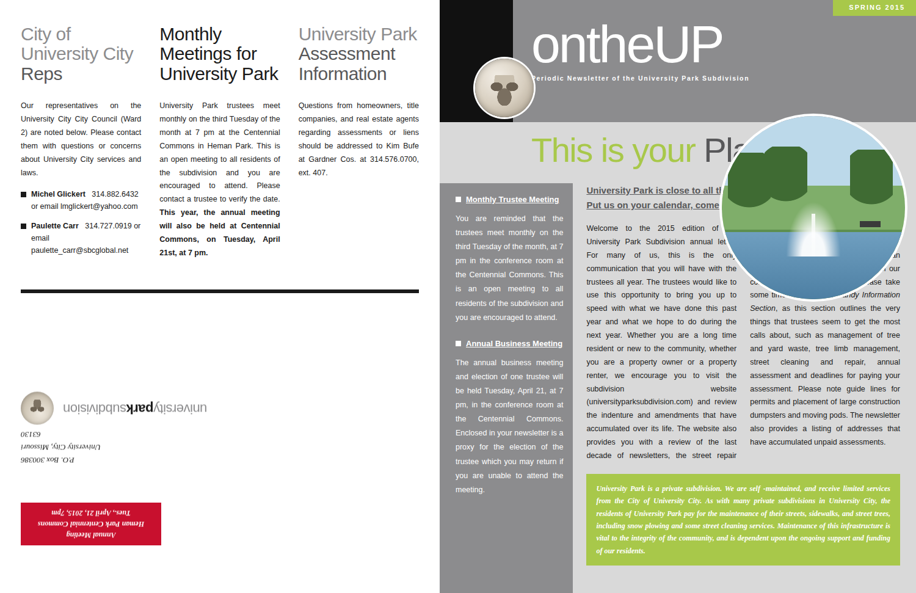City of University City
Reps
Our representatives on the University City City Council (Ward 2) are noted below. Please contact them with questions or concerns about University City services and laws.
Michel Glickert 314.882.6432 or email lmglickert@yahoo.com
Paulette Carr 314.727.0919 or email paulette_carr@sbcglobal.net
Monthly Meetings for University Park
University Park trustees meet monthly on the third Tuesday of the month at 7 pm at the Centennial Commons in Heman Park. This is an open meeting to all residents of the subdivision and you are encouraged to attend. Please contact a trustee to verify the date. This year, the annual meeting will also be held at Centennial Commons, on Tuesday, April 21st, at 7 pm.
University Park
Assessment Information
Questions from homeowners, title companies, and real estate agents regarding assessments or liens should be addressed to Kim Bufe at Gardner Cos. at 314.576.0700, ext. 407.
Annual Meeting
Heman Park Centennial Commons
Tues., April 21, 2015, 7pm
P.O. Box 300386
University City, Missouri
63130
university park subdivision
SPRING 2015
ontheUP
Periodic Newsletter of the University Park Subdivision
This is your Place
Monthly Trustee Meeting
You are reminded that the trustees meet monthly on the third Tuesday of the month, at 7 pm in the conference room at the Centennial Commons. This is an open meeting to all residents of the subdivision and you are encouraged to attend.
Annual Business Meeting
The annual business meeting and election of one trustee will be held Tuesday, April 21, at 7 pm, in the conference room at the Centennial Commons. Enclosed in your newsletter is a proxy for the election of the trustee which you may return if you are unable to attend the meeting.
University Park is close to all the essentials and far from the ordinary. Put us on your calendar, come meet with us!
Welcome to the 2015 edition of the University Park Subdivision annual letter. For many of us, this is the only communication that you will have with the trustees all year. The trustees would like to use this opportunity to bring you up to speed with what we have done this past year and what we hope to do during the next year. Whether you are a long time resident or new to the community, whether you are a property owner or a property renter, we encourage you to visit the subdivision website (universityparksubdivision.com) and review the indenture and amendments that have accumulated over its life. The website also provides you with a review of the last decade of newsletters, the street repair project, the minutes of the past annual meetings, the duties of the trustees, who the trustees are and how to reach us. You can also view the original 1922 plat map of our community. In this newsletter, please take some time to review the Handy Information Section, as this section outlines the very things that trustees seem to get the most calls about, such as management of tree and yard waste, tree limb management, street cleaning and repair, annual assessment and deadlines for paying your assessment. Please note guide lines for permits and placement of large construction dumpsters and moving pods. The newsletter also provides a listing of addresses that have accumulated unpaid assessments.
University Park is a private subdivision. We are self -maintained, and receive limited services from the City of University City. As with many private subdivisions in University City, the residents of University Park pay for the maintenance of their streets, sidewalks, and street trees, including snow plowing and some street cleaning services. Maintenance of this infrastructure is vital to the integrity of the community, and is dependent upon the ongoing support and funding of our residents.